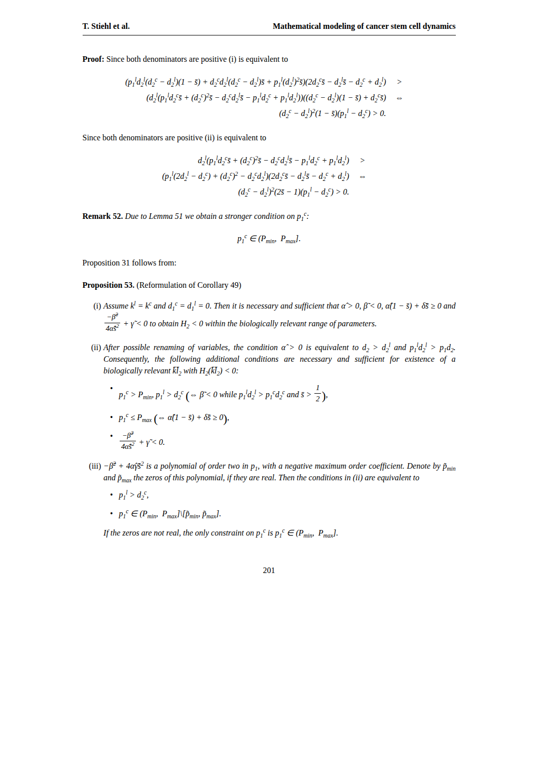T. Stiehl et al. Mathematical modeling of cancer stem cell dynamics
Proof: Since both denominators are positive (i) is equivalent to
| (p 1 l d 2 l (d 2 c − d 2 l )(1 − s̄) + d 2 c d 2 l (d 2 c − d 2 l )s̄ + p 1 l (d 2 l ) 2 s̄)(2d 2 c s̄ − d 2 l s̄ − d 2 c + d 2 l ) | > | |
| (d 2 l (p 1 l d 2 c s̄ + (d 2 c ) 2 s̄ − d 2 c d 2 l s̄ − p 1 l d 2 c + p 1 l d 2 l ))((d 2 c − d 2 l )(1 − s̄) + d 2 c s̄) | ⇔ | |
| (d 2 c − d 2 l ) 2 (1 − s̄)(p 1 l − d 2 c ) > 0. | | |
Since both denominators are positive (ii) is equivalent to
| d 2 l (p 1 l d 2 c s̄ + (d 2 c ) 2 s̄ − d 2 c d 2 l s̄ − p 1 l d 2 c + p 1 l d 2 l ) | > | |
| (p 1 l (2d 2 l − d 2 c ) + (d 2 c ) 2 − d 2 c d 2 l )(2d 2 c s̄ − d 2 l s̄ − d 2 c + d 2 l ) | ⇔ | |
| (d 2 c − d 2 l ) 2 (2s̄ − 1)(p 1 l − d 2 c ) > 0. | | |
Remark 52. Due to Lemma 51 we obtain a stronger condition on p1c:
p1c ∈ (Pmin, Pmax].
Proposition 31 follows from:
Proposition 53. (Reformulation of Corollary 49)
Assume kl = kc and d1c = d1l = 0. Then it is necessary and sufficient that α̂ > 0, β̃ < 0, α̂(1 − s̄) + δ̃s̄ ≥ 0 and −β̃24α̂s̄2 + γ̃ < 0 to obtain H2 < 0 within the biologically relevant range of parameters.
After possible renaming of variables, the condition α̂ > 0 is equivalent to d2 > d2l and p1ld2l > p1d2. Consequently, the following additional conditions are necessary and sufficient for existence of a biologically relevant k̄l̄2 with H2(k̄l̄2) < 0:
p1c > Pmin, p1l > d2c (⇔ β̃ < 0 while p1ld2l > p1cd2c and s̄ > 12),
p1c ≤ Pmax (⇔ α̂(1 − s̄) + δ̃s̄ ≥ 0),
−β̃24α̂s̄2 + γ̃ < 0.
−β̃2 + 4α̂γ̃s̄2 is a polynomial of order two in p1, with a negative maximum order coefficient. Denote by p̃min and p̃max the zeros of this polynomial, if they are real. Then the conditions in (ii) are equivalent to
p1l > d2c,
p1c ∈ (Pmin, Pmax]\[p̃min, p̃max].
If the zeros are not real, the only constraint on p1c is p1c ∈ (Pmin, Pmax].
201